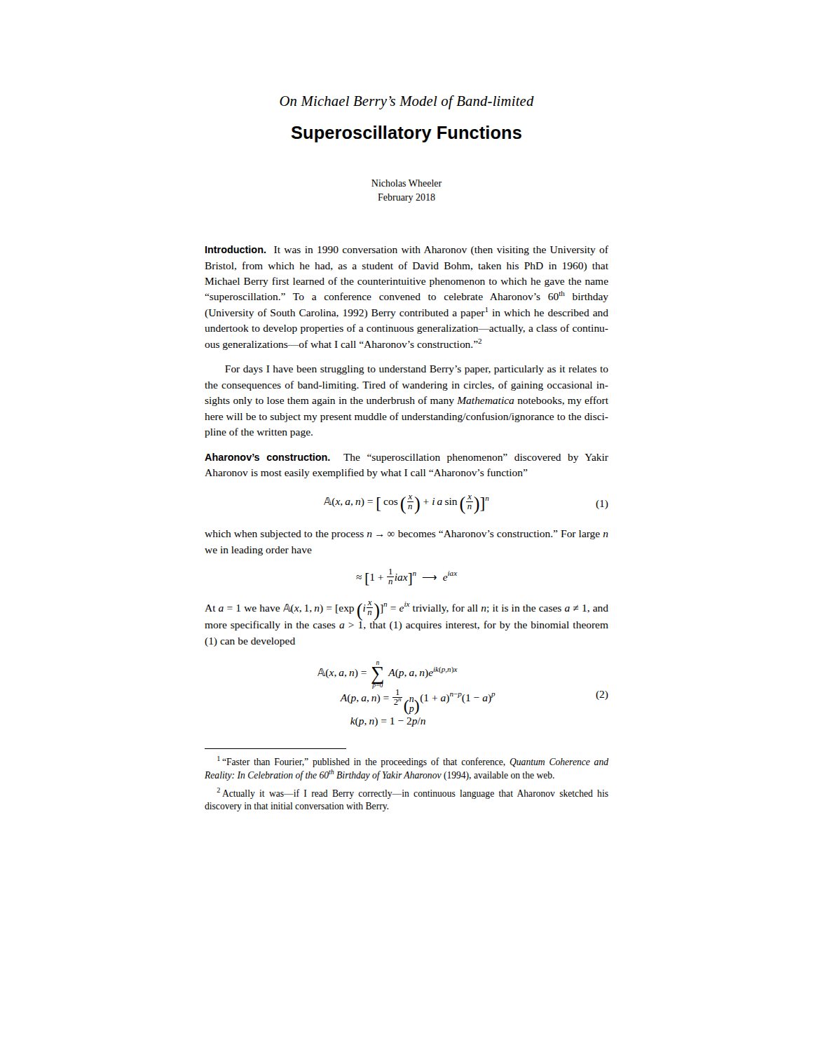On Michael Berry’s Model of Band-limited
Superoscillatory Functions
Nicholas Wheeler
February 2018
Introduction. It was in 1990 conversation with Aharonov (then visiting the University of Bristol, from which he had, as a student of David Bohm, taken his PhD in 1960) that Michael Berry first learned of the counterintuitive phenomenon to which he gave the name “superoscillation.” To a conference convened to celebrate Aharonov’s 60th birthday (University of South Carolina, 1992) Berry contributed a paper1 in which he described and undertook to develop properties of a continuous generalization—actually, a class of continuous generalizations—of what I call “Aharonov’s construction.”2
For days I have been struggling to understand Berry’s paper, particularly as it relates to the consequences of band-limiting. Tired of wandering in circles, of gaining occasional insights only to lose them again in the underbrush of many Mathematica notebooks, my effort here will be to subject my present muddle of understanding/confusion/ignorance to the discipline of the written page.
Aharonov’s construction. The “superoscillation phenomenon” discovered by Yakir Aharonov is most easily exemplified by what I call “Aharonov’s function”
𝔸(x, a, n) = [ cos (xn) + i a sin (xn)]n (1)
which when subjected to the process n → ∞ becomes “Aharonov’s construction.” For large n we in leading order have
≈ [1 + 1 n iax]n ⟶ eiax
At a = 1 we have 𝔸(x, 1, n) = [exp (ixn)]n = eix trivially, for all n; it is in the cases a ≠ 1, and more specifically in the cases a > 1, that (1) acquires interest, for by the binomial theorem (1) can be developed
𝔸(x, a, n) = n∑p=0 A(p, a, n)eik(p,n)x A(p, a, n) = 12n(np)(1 + a)n−p(1 − a)p k(p, n) = 1 − 2p/n (2)
1“Faster than Fourier,” published in the proceedings of that conference, Quantum Coherence and Reality: In Celebration of the 60th Birthday of Yakir Aharonov (1994), available on the web.
2 Actually it was—if I read Berry correctly—in continuous language that Aharonov sketched his discovery in that initial conversation with Berry.